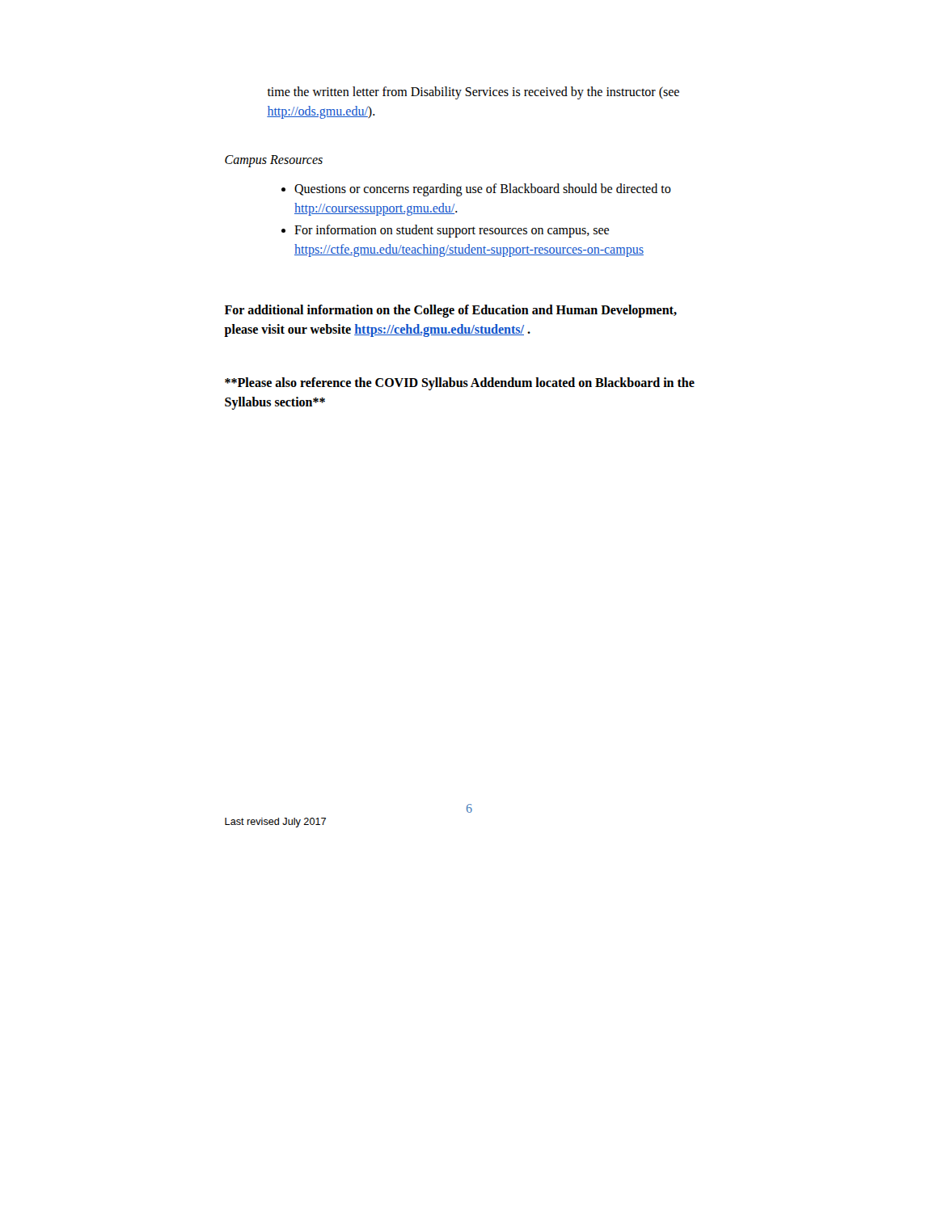time the written letter from Disability Services is received by the instructor (see http://ods.gmu.edu/).
Campus Resources
Questions or concerns regarding use of Blackboard should be directed to http://coursessupport.gmu.edu/.
For information on student support resources on campus, see https://ctfe.gmu.edu/teaching/student-support-resources-on-campus
For additional information on the College of Education and Human Development, please visit our website https://cehd.gmu.edu/students/ .
**Please also reference the COVID Syllabus Addendum located on Blackboard in the Syllabus section**
6
Last revised July 2017